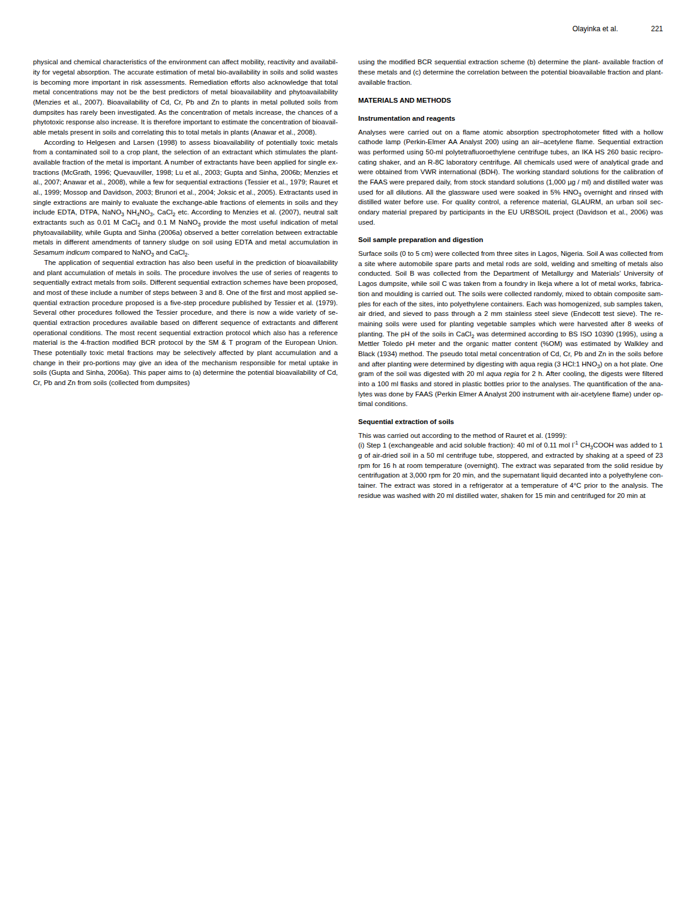Olayinka et al. 221
physical and chemical characteristics of the environment can affect mobility, reactivity and availability for vegetal absorption. The accurate estimation of metal bio-availability in soils and solid wastes is becoming more important in risk assessments. Remediation efforts also acknowledge that total metal concentrations may not be the best predictors of metal bioavailability and phytoavailability (Menzies et al., 2007). Bioavailability of Cd, Cr, Pb and Zn to plants in metal polluted soils from dumpsites has rarely been investigated. As the concentration of metals increase, the chances of a phytotoxic response also increase. It is therefore important to estimate the concentration of bioavailable metals present in soils and correlating this to total metals in plants (Anawar et al., 2008).
According to Helgesen and Larsen (1998) to assess bioavailability of potentially toxic metals from a contaminated soil to a crop plant, the selection of an extractant which stimulates the plant-available fraction of the metal is important. A number of extractants have been applied for single extractions (McGrath, 1996; Quevauviller, 1998; Lu et al., 2003; Gupta and Sinha, 2006b; Menzies et al., 2007; Anawar et al., 2008), while a few for sequential extractions (Tessier et al., 1979; Rauret et al., 1999; Mossop and Davidson, 2003; Brunori et al., 2004; Joksic et al., 2005). Extractants used in single extractions are mainly to evaluate the exchange-able fractions of elements in soils and they include EDTA, DTPA, NaNO3 NH4NO3, CaCl2 etc. According to Menzies et al. (2007), neutral salt extractants such as 0.01 M CaCl2 and 0.1 M NaNO3 provide the most useful indication of metal phytoavailability, while Gupta and Sinha (2006a) observed a better correlation between extractable metals in different amendments of tannery sludge on soil using EDTA and metal accumulation in Sesamum indicum compared to NaNO3 and CaCl2.
The application of sequential extraction has also been useful in the prediction of bioavailability and plant accumulation of metals in soils. The procedure involves the use of series of reagents to sequentially extract metals from soils. Different sequential extraction schemes have been proposed, and most of these include a number of steps between 3 and 8. One of the first and most applied sequential extraction procedure proposed is a five-step procedure published by Tessier et al. (1979). Several other procedures followed the Tessier procedure, and there is now a wide variety of sequential extraction procedures available based on different sequence of extractants and different operational conditions. The most recent sequential extraction protocol which also has a reference material is the 4-fraction modified BCR protocol by the SM & T program of the European Union. These potentially toxic metal fractions may be selectively affected by plant accumulation and a change in their pro-portions may give an idea of the mechanism responsible for metal uptake in soils (Gupta and Sinha, 2006a). This paper aims to (a) determine the potential bioavailability of Cd, Cr, Pb and Zn from soils (collected from dumpsites)
using the modified BCR sequential extraction scheme (b) determine the plant- available fraction of these metals and (c) determine the correlation between the potential bioavailable fraction and plant-available fraction.
MATERIALS AND METHODS
Instrumentation and reagents
Analyses were carried out on a flame atomic absorption spectrophotometer fitted with a hollow cathode lamp (Perkin-Elmer AA Analyst 200) using an air–acetylene flame. Sequential extraction was performed using 50-ml polytetrafluoroethylene centrifuge tubes, an IKA HS 260 basic reciprocating shaker, and an R-8C laboratory centrifuge. All chemicals used were of analytical grade and were obtained from VWR international (BDH). The working standard solutions for the calibration of the FAAS were prepared daily, from stock standard solutions (1,000 µg / ml) and distilled water was used for all dilutions. All the glassware used were soaked in 5% HNO3 overnight and rinsed with distilled water before use. For quality control, a reference material, GLAURM, an urban soil secondary material prepared by participants in the EU URBSOIL project (Davidson et al., 2006) was used.
Soil sample preparation and digestion
Surface soils (0 to 5 cm) were collected from three sites in Lagos, Nigeria. Soil A was collected from a site where automobile spare parts and metal rods are sold, welding and smelting of metals also conducted. Soil B was collected from the Department of Metallurgy and Materials’ University of Lagos dumpsite, while soil C was taken from a foundry in Ikeja where a lot of metal works, fabrication and moulding is carried out. The soils were collected randomly, mixed to obtain composite samples for each of the sites, into polyethylene containers. Each was homogenized, sub samples taken, air dried, and sieved to pass through a 2 mm stainless steel sieve (Endecott test sieve). The remaining soils were used for planting vegetable samples which were harvested after 8 weeks of planting. The pH of the soils in CaCl2 was determined according to BS ISO 10390 (1995), using a Mettler Toledo pH meter and the organic matter content (%OM) was estimated by Walkley and Black (1934) method. The pseudo total metal concentration of Cd, Cr, Pb and Zn in the soils before and after planting were determined by digesting with aqua regia (3 HCl:1 HNO3) on a hot plate. One gram of the soil was digested with 20 ml aqua regia for 2 h. After cooling, the digests were filtered into a 100 ml flasks and stored in plastic bottles prior to the analyses. The quantification of the analytes was done by FAAS (Perkin Elmer A Analyst 200 instrument with air-acetylene flame) under optimal conditions.
Sequential extraction of soils
This was carried out according to the method of Rauret et al. (1999):
(i) Step 1 (exchangeable and acid soluble fraction): 40 ml of 0.11 mol l-1 CH3COOH was added to 1 g of air-dried soil in a 50 ml centrifuge tube, stoppered, and extracted by shaking at a speed of 23 rpm for 16 h at room temperature (overnight). The extract was separated from the solid residue by centrifugation at 3,000 rpm for 20 min, and the supernatant liquid decanted into a polyethylene container. The extract was stored in a refrigerator at a temperature of 4°C prior to the analysis. The residue was washed with 20 ml distilled water, shaken for 15 min and centrifuged for 20 min at